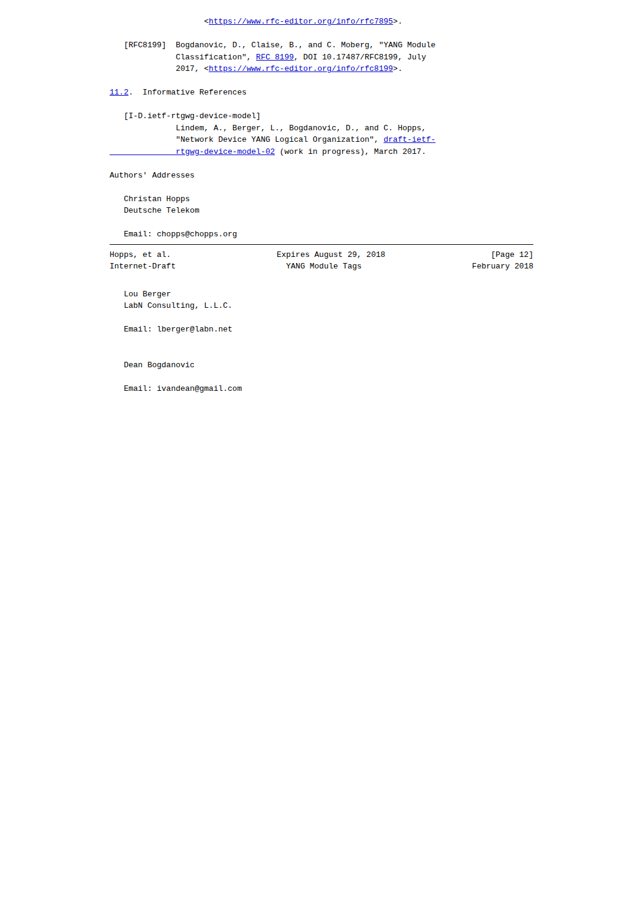<https://www.rfc-editor.org/info/rfc7895>.

   [RFC8199]  Bogdanovic, D., Claise, B., and C. Moberg, "YANG Module
              Classification", RFC 8199, DOI 10.17487/RFC8199, July
              2017, <https://www.rfc-editor.org/info/rfc8199>.

11.2.  Informative References

   [I-D.ietf-rtgwg-device-model]
              Lindem, A., Berger, L., Bogdanovic, D., and C. Hopps,
              "Network Device YANG Logical Organization", draft-ietf-
              rtgwg-device-model-02 (work in progress), March 2017.

Authors' Addresses

   Christan Hopps
   Deutsche Telekom

   Email: chopps@chopps.org
Hopps, et al. Expires August 29, 2018 [Page 12]
Internet-Draft YANG Module Tags February 2018
   Lou Berger
   LabN Consulting, L.L.C.

   Email: lberger@labn.net


   Dean Bogdanovic

   Email: ivandean@gmail.com